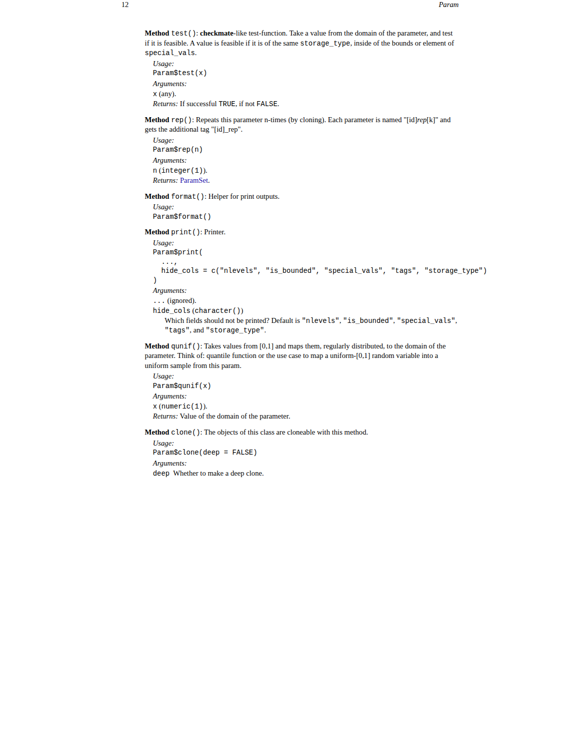12 Param
Method test(): checkmate-like test-function. Take a value from the domain of the parameter, and test if it is feasible. A value is feasible if it is of the same storage_type, inside of the bounds or element of special_vals.
Usage:
Param$test(x)
Arguments:
x (any).
Returns: If successful TRUE, if not FALSE.
Method rep(): Repeats this parameter n-times (by cloning). Each parameter is named "[id]rep[k]" and gets the additional tag "[id]_rep".
Usage:
Param$rep(n)
Arguments:
n (integer(1)).
Returns: ParamSet.
Method format(): Helper for print outputs.
Usage:
Param$format()
Method print(): Printer.
Usage:
Param$print( ..., hide_cols = c("nlevels", "is_bounded", "special_vals", "tags", "storage_type") )
Arguments:
... (ignored).
hide_cols (character())
Which fields should not be printed? Default is "nlevels", "is_bounded", "special_vals", "tags", and "storage_type".
Method qunif(): Takes values from [0,1] and maps them, regularly distributed, to the domain of the parameter. Think of: quantile function or the use case to map a uniform-[0,1] random variable into a uniform sample from this param.
Usage:
Param$qunif(x)
Arguments:
x (numeric(1)).
Returns: Value of the domain of the parameter.
Method clone(): The objects of this class are cloneable with this method.
Usage:
Param$clone(deep = FALSE)
Arguments:
deep Whether to make a deep clone.